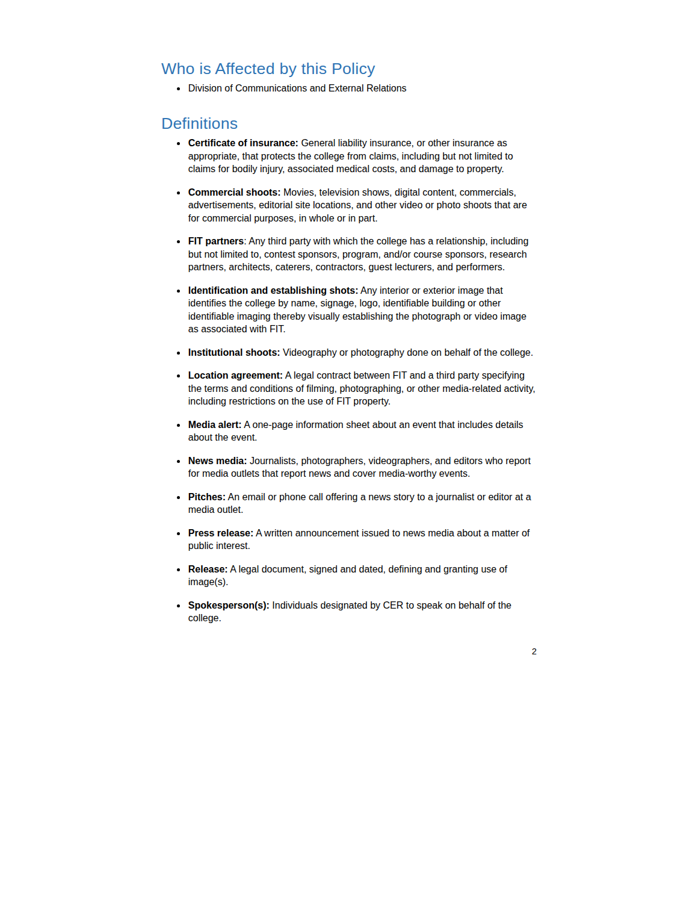Who is Affected by this Policy
Division of Communications and External Relations
Definitions
Certificate of insurance: General liability insurance, or other insurance as appropriate, that protects the college from claims, including but not limited to claims for bodily injury, associated medical costs, and damage to property.
Commercial shoots: Movies, television shows, digital content, commercials, advertisements, editorial site locations, and other video or photo shoots that are for commercial purposes, in whole or in part.
FIT partners: Any third party with which the college has a relationship, including but not limited to, contest sponsors, program, and/or course sponsors, research partners, architects, caterers, contractors, guest lecturers, and performers.
Identification and establishing shots: Any interior or exterior image that identifies the college by name, signage, logo, identifiable building or other identifiable imaging thereby visually establishing the photograph or video image as associated with FIT.
Institutional shoots: Videography or photography done on behalf of the college.
Location agreement: A legal contract between FIT and a third party specifying the terms and conditions of filming, photographing, or other media-related activity, including restrictions on the use of FIT property.
Media alert: A one-page information sheet about an event that includes details about the event.
News media: Journalists, photographers, videographers, and editors who report for media outlets that report news and cover media-worthy events.
Pitches: An email or phone call offering a news story to a journalist or editor at a media outlet.
Press release: A written announcement issued to news media about a matter of public interest.
Release: A legal document, signed and dated, defining and granting use of image(s).
Spokesperson(s): Individuals designated by CER to speak on behalf of the college.
2